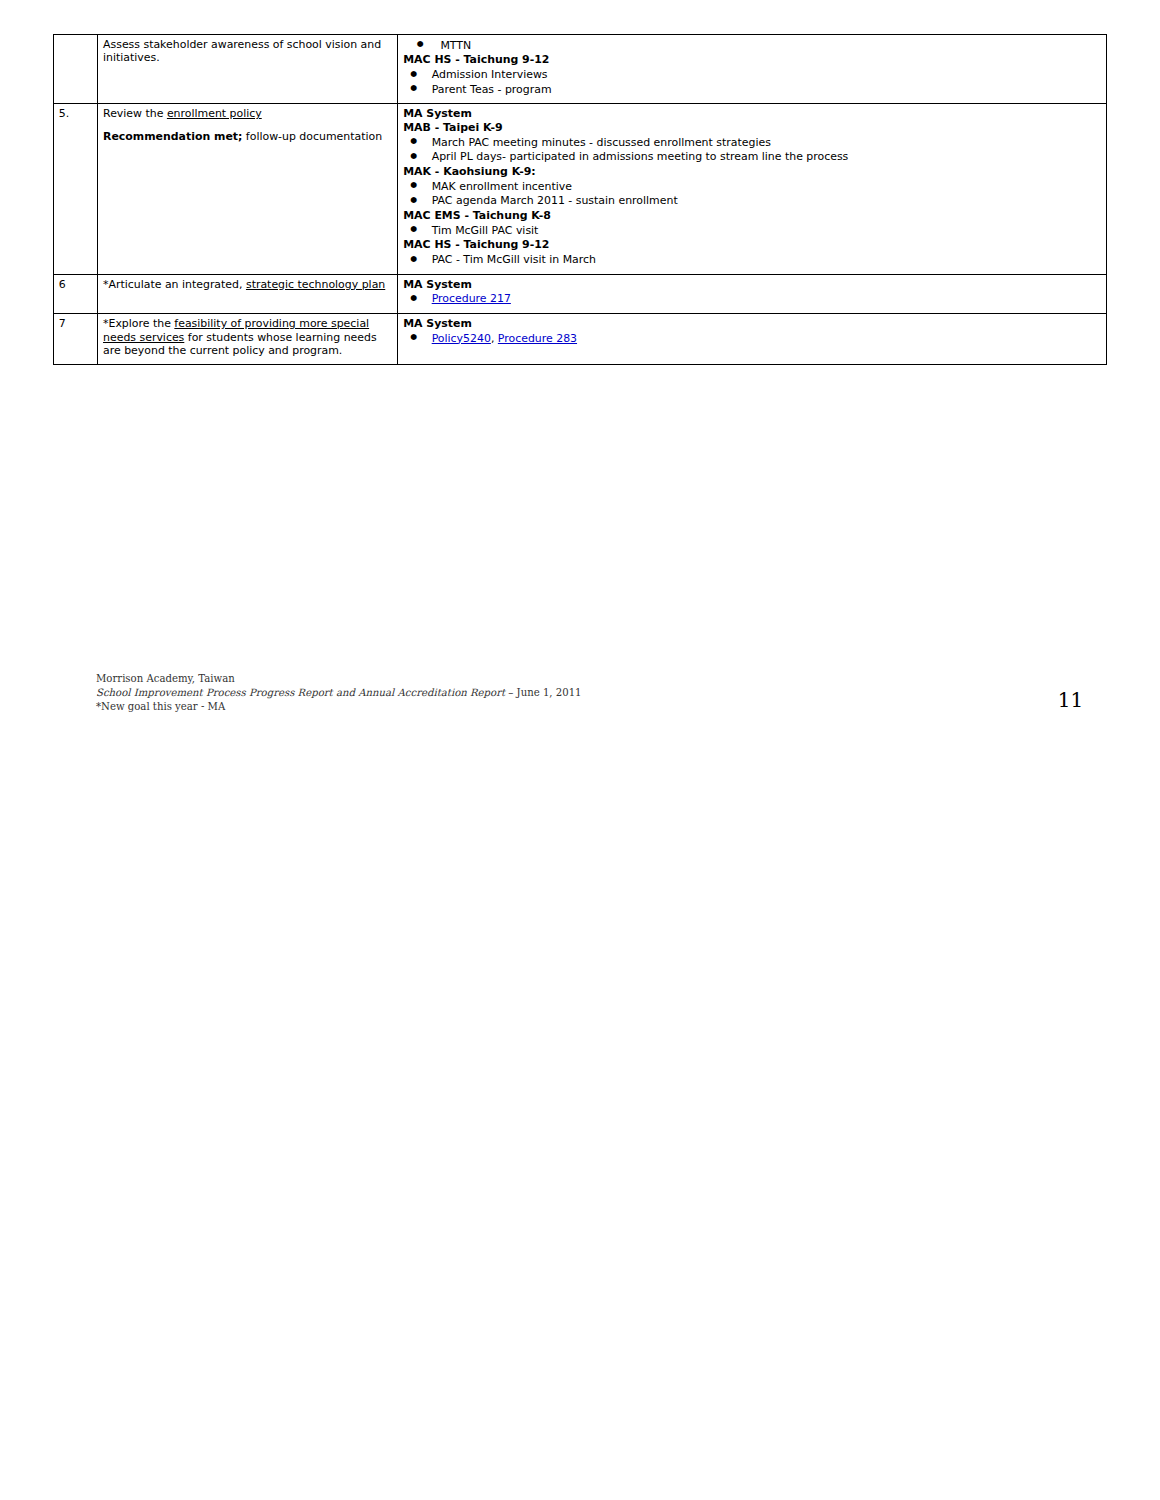| | Assess stakeholder awareness of school vision and initiatives. | MTTN MAC HS - Taichung 9-12 Admission Interviews Parent Teas - program |
| 5. | Review the enrollment policy Recommendation met; follow-up documentation | MA System MAB - Taipei K-9 March PAC meeting minutes - discussed enrollment strategies April PL days- participated in admissions meeting to stream line the process MAK - Kaohsiung K-9: MAK enrollment incentive PAC agenda March 2011 - sustain enrollment MAC EMS - Taichung K-8 Tim McGill PAC visit MAC HS - Taichung 9-12 PAC - Tim McGill visit in March |
| 6 | *Articulate an integrated, strategic technology plan | MA System Procedure 217 |
| 7 | *Explore the feasibility of providing more special needs services for students whose learning needs are beyond the current policy and program. | MA System Policy5240 , Procedure 283 |
Morrison Academy, Taiwan
School Improvement Process Progress Report and Annual Accreditation Report – June 1, 2011
*New goal this year - MA
11